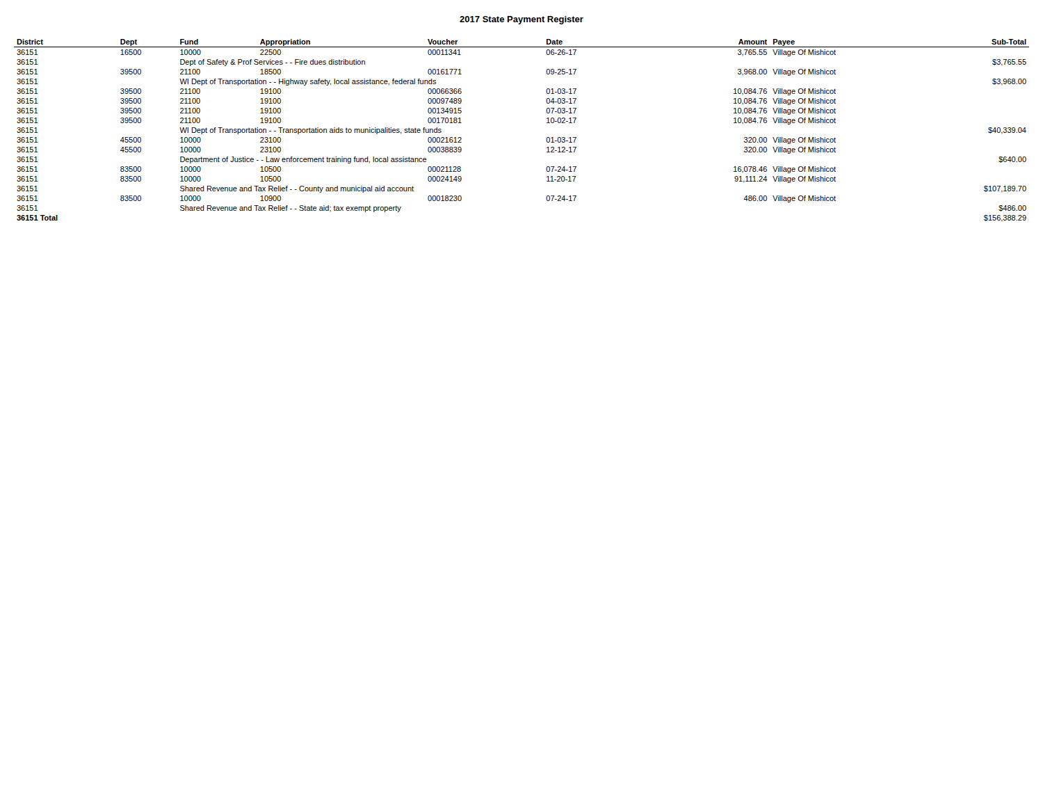2017 State Payment Register
| District | Dept | Fund | Appropriation | Voucher | Date | Amount | Payee | Sub-Total |
| --- | --- | --- | --- | --- | --- | --- | --- | --- |
| 36151 | 16500 | 10000 | 22500 | 00011341 | 06-26-17 | 3,765.55 | Village Of Mishicot | |
| 36151 | | Dept of Safety & Prof Services - - Fire dues distribution | | $3,765.55 |
| 36151 | 39500 | 21100 | 18500 | 00161771 | 09-25-17 | 3,968.00 | Village Of Mishicot | |
| 36151 | | WI Dept of Transportation - - Highway safety, local assistance, federal funds | | $3,968.00 |
| 36151 | 39500 | 21100 | 19100 | 00066366 | 01-03-17 | 10,084.76 | Village Of Mishicot | |
| 36151 | 39500 | 21100 | 19100 | 00097489 | 04-03-17 | 10,084.76 | Village Of Mishicot | |
| 36151 | 39500 | 21100 | 19100 | 00134915 | 07-03-17 | 10,084.76 | Village Of Mishicot | |
| 36151 | 39500 | 21100 | 19100 | 00170181 | 10-02-17 | 10,084.76 | Village Of Mishicot | |
| 36151 | | WI Dept of Transportation - - Transportation aids to municipalities, state funds | | $40,339.04 |
| 36151 | 45500 | 10000 | 23100 | 00021612 | 01-03-17 | 320.00 | Village Of Mishicot | |
| 36151 | 45500 | 10000 | 23100 | 00038839 | 12-12-17 | 320.00 | Village Of Mishicot | |
| 36151 | | Department of Justice - - Law enforcement training fund, local assistance | | $640.00 |
| 36151 | 83500 | 10000 | 10500 | 00021128 | 07-24-17 | 16,078.46 | Village Of Mishicot | |
| 36151 | 83500 | 10000 | 10500 | 00024149 | 11-20-17 | 91,111.24 | Village Of Mishicot | |
| 36151 | | Shared Revenue and Tax Relief - - County and municipal aid account | | $107,189.70 |
| 36151 | 83500 | 10000 | 10900 | 00018230 | 07-24-17 | 486.00 | Village Of Mishicot | |
| 36151 | | Shared Revenue and Tax Relief - - State aid; tax exempt property | | $486.00 |
| 36151 Total | | | | | | | | $156,388.29 |